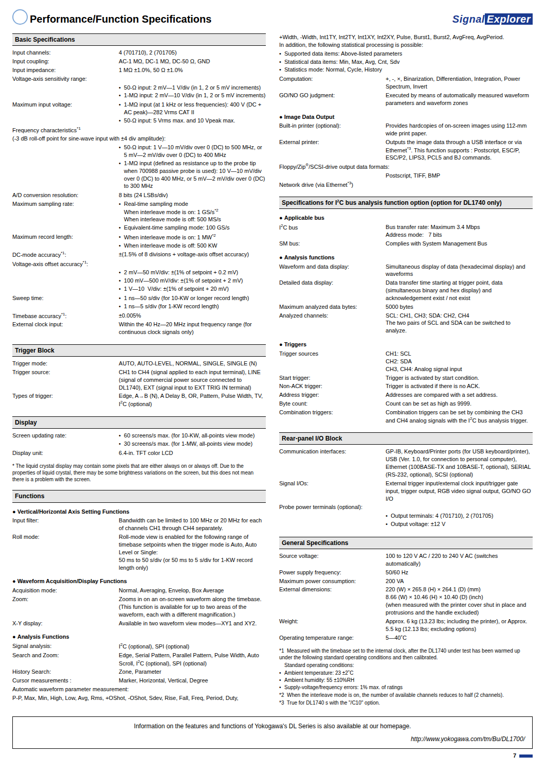Signal Explorer
Performance/Function Specifications
Basic Specifications
| Input channels: | 4 (701710), 2 (701705) |
| Input coupling: | AC-1 MΩ, DC-1 MΩ, DC-50 Ω, GND |
| Input impedance: | 1 MΩ ±1.0%, 50 Ω ±1.0% |
| Voltage-axis sensitivity range: | |
| | 50-Ω input: 2 mV—1 V/div (in 1, 2 or 5 mV increments) 1-MΩ input: 2 mV—10 V/div (in 1, 2 or 5 mV increments) |
| Maximum input voltage: | 1-MΩ input (at 1 kHz or less frequencies): 400 V (DC + AC peak)—282 Vrms CAT II 50-Ω input: 5 Vrms max. and 10 Vpeak max. |
| Frequency characteristics *1 | |
| (-3 dB roll-off point for sine-wave input with ±4 div amplitude): |
| | 50-Ω input: 1 V—10 mV/div over 0 (DC) to 500 MHz, or 5 mV—2 mV/div over 0 (DC) to 400 MHz 1-MΩ input (defined as resistance up to the probe tip when 700988 passive probe is used): 10 V—10 mV/div over 0 (DC) to 400 MHz, or 5 mV—2 mV/div over 0 (DC) to 300 MHz |
| A/D conversion resolution: | 8 bits (24 LSBs/div) |
| Maximum sampling rate: | Real-time sampling mode When interleave mode is on: 1 GS/s *2 When interleave mode is off: 500 MS/s Equivalent-time sampling mode: 100 GS/s |
| Maximum record length: | When interleave mode is on: 1 MW *2 When interleave mode is off: 500 KW |
| DC-mode accuracy *1 : | ±(1.5% of 8 divisions + voltage-axis offset accuracy) |
| Voltage-axis offset accuracy *1 : | |
| | 2 mV—50 mV/div: ±(1% of setpoint + 0.2 mV) 100 mV—500 mV/div: ±(1% of setpoint + 2 mV) 1 V—10 V/div: ±(1% of setpoint + 20 mV) |
| Sweep time: | 1 ns—50 s/div (for 10-KW or longer record length) 1 ns—5 s/div (for 1-KW record length) |
| Timebase accuracy *1 : | ±0.005% |
| External clock input: | Within the 40 Hz—20 MHz input frequency range (for continuous clock signals only) |
Trigger Block
| Trigger mode: | AUTO, AUTO-LEVEL, NORMAL, SINGLE, SINGLE (N) |
| Trigger source: | CH1 to CH4 (signal applied to each input terminal), LINE (signal of commercial power source connected to DL1740), EXT (signal input to EXT TRIG IN terminal) |
| Types of trigger: | Edge, A→B (N), A Delay B, OR, Pattern, Pulse Width, TV, I 2 C (optional) |
Display
| Screen updating rate: | 60 screens/s max. (for 10-KW, all-points view mode) 30 screens/s max. (for 1-MW, all-points view mode) |
| Display unit: | 6.4-in. TFT color LCD |
* The liquid crystal display may contain some pixels that are either always on or always off. Due to the properties of liquid crystal, there may be some brightness variations on the screen, but this does not mean there is a problem with the screen.
Functions
Vertical/Horizontal Axis Setting Functions
| Input filter: | Bandwidth can be limited to 100 MHz or 20 MHz for each of channels CH1 through CH4 separately. |
| Roll mode: | Roll-mode view is enabled for the following range of timebase setpoints when the trigger mode is Auto, Auto Level or Single: 50 ms to 50 s/div (or 50 ms to 5 s/div for 1-KW record length only) |
Waveform Acquisition/Display Functions
| Acquisition mode: | Normal, Averaging, Envelop, Box Average |
| Zoom: | Zooms in on an on-screen waveform along the timebase. (This function is available for up to two areas of the waveform, each with a different magnification.) |
| X-Y display: | Available in two waveform view modes—XY1 and XY2. |
Analysis Functions
| Signal analysis: | I 2 C (optional), SPI (optional) |
| Search and Zoom: | Edge, Serial Pattern, Parallel Pattern, Pulse Width, Auto Scroll, I 2 C (optional), SPI (optional) |
| History Search: | Zone, Parameter |
| Cursor measurements : | Marker, Horizontal, Vertical, Degree |
| Automatic waveform parameter measurement: |
| P-P, Max, Min, High, Low, Avg, Rms, +OShot, -OShot, Sdev, Rise, Fall, Freq, Period, Duty, |
| +Width, -Width, Int1TY, Int2TY, Int1XY, Int2XY, Pulse, Burst1, Burst2, AvgFreq, AvgPeriod. In addition, the following statistical processing is possible: |
| Supported data items: Above-listed parameters Statistical data items: Min, Max, Avg, Cnt, Sdv Statistics mode: Normal, Cycle, History |
| Computation: | +, -, ×, Binarization, Differentiation, Integration, Power Spectrum, Invert |
| GO/NO GO judgment: | Executed by means of automatically measured waveform parameters and waveform zones |
Image Data Output
| Built-in printer (optional): | Provides hardcopies of on-screen images using 112-mm wide print paper. |
| External printer: | Outputs the image data through a USB interface or via Ethernet *3 . This function supports : Postscript, ESC/P, ESC/P2, LIPS3, PCL5 and BJ commands. |
| Floppy/Zip ® /SCSI-drive output data formats: |
| | Postscript, TIFF, BMP |
| Network drive (via Ethernet *3 ) |
Specifications for I2C bus analysis function option (option for DL1740 only)
Applicable bus
| I 2 C bus | Bus transfer rate: Maximum 3.4 Mbps Address mode: 7 bits |
| SM bus: | Complies with System Management Bus |
Analysis functions
| Waveform and data display: | Simultaneous display of data (hexadecimal display) and waveforms |
| Detailed data display: | Data transfer time starting at trigger point, data (simultaneous binary and hex display) and acknowledgement exist / not exist |
| Maximum analyzed data bytes: | 5000 bytes |
| Analyzed channels: | SCL: CH1, CH3; SDA: CH2, CH4 The two pairs of SCL and SDA can be switched to analyze. |
Triggers
| Trigger sources | CH1: SCL CH2: SDA CH3, CH4: Analog signal input |
| Start trigger: | Trigger is activated by start condition. |
| Non-ACK trigger: | Trigger is activated if there is no ACK. |
| Address trigger: | Addresses are compared with a set address. |
| Byte count: | Count can be set as high as 9999. |
| Combination triggers: | Combination triggers can be set by combining the CH3 and CH4 analog signals with the I 2 C bus analysis trigger. |
Rear-panel I/O Block
| Communication interfaces: | GP-IB, Keyboard/Printer ports (for USB keyboard/printer), USB (Ver. 1.0, for connection to personal computer), Ethernet (100BASE-TX and 10BASE-T, optional), SERIAL (RS-232, optional), SCSI (optional) |
| Signal I/Os: | External trigger input/external clock input/trigger gate input, trigger output, RGB video signal output, GO/NO GO I/O |
| Probe power terminals (optional): |
| | Output terminals: 4 (701710), 2 (701705) Output voltage: ±12 V |
General Specifications
| Source voltage: | 100 to 120 V AC / 220 to 240 V AC (switches automatically) |
| Power supply frequency: | 50/60 Hz |
| Maximum power consumption: | 200 VA |
| External dimensions: | 220 (W) × 265.8 (H) × 264.1 (D) (mm) 8.66 (W) × 10.46 (H) × 10.40 (D) (inch) (when measured with the printer cover shut in place and protrusions and the handle excluded) |
| Weight: | Approx. 6 kg (13.23 lbs; including the printer), or Approx. 5.5 kg (12.13 lbs; excluding options) |
| Operating temperature range: | 5—40˚C |
*1 Measured with the timebase set to the internal clock, after the DL1740 under test has been warmed up under the following standard operating conditions and then calibrated.
Standard operating conditions:
Ambient temperature: 23 ±2˚C
Ambient humidity: 55 ±10%RH
Supply-voltage/frequency errors: 1% max. of ratings
*2 When the interleave mode is on, the number of available channels reduces to half (2 channels).
*3 True for DL1740 s with the "/C10" option.
Information on the features and functions of Yokogawa's DL Series is also available at our homepage.
http://www.yokogawa.com/tm/Bu/DL1700/
7